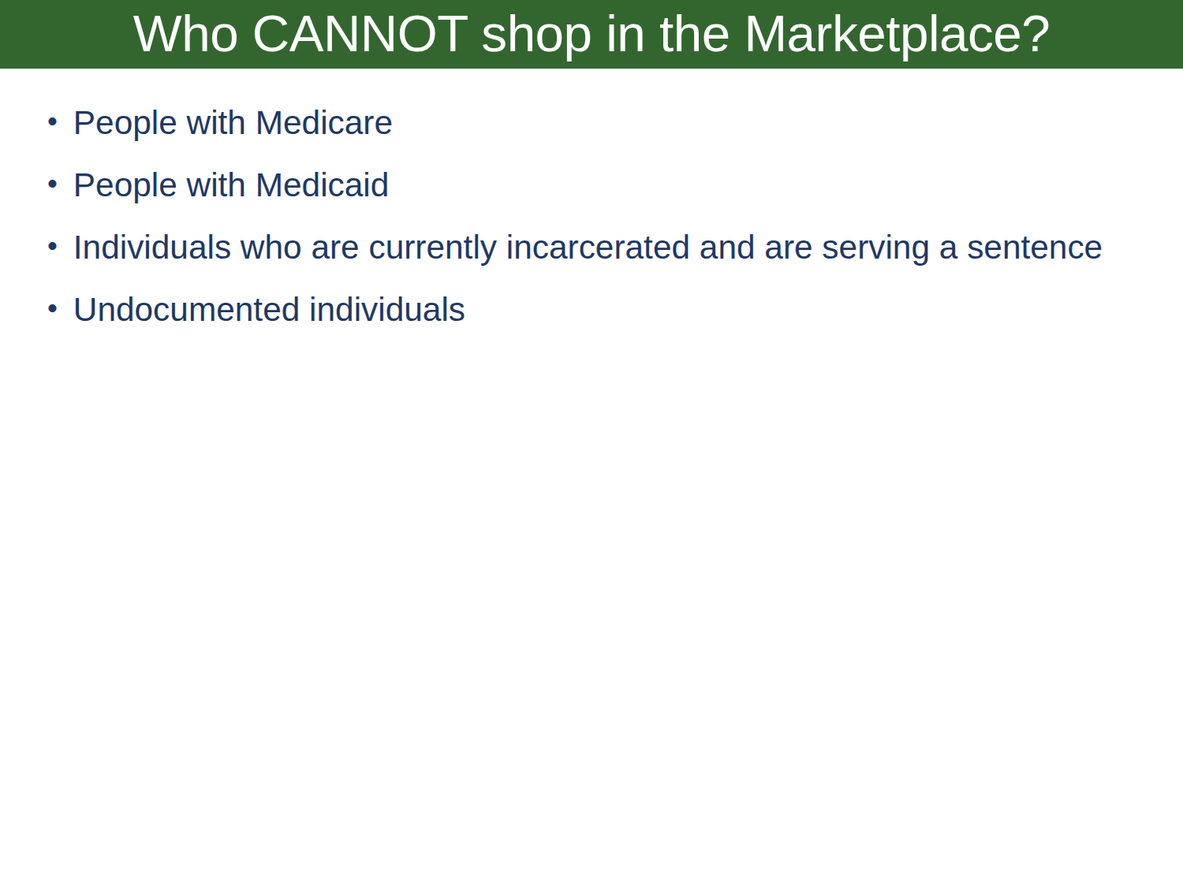Who CANNOT shop in the Marketplace?
People with Medicare
People with Medicaid
Individuals who are currently incarcerated and are serving a sentence
Undocumented individuals